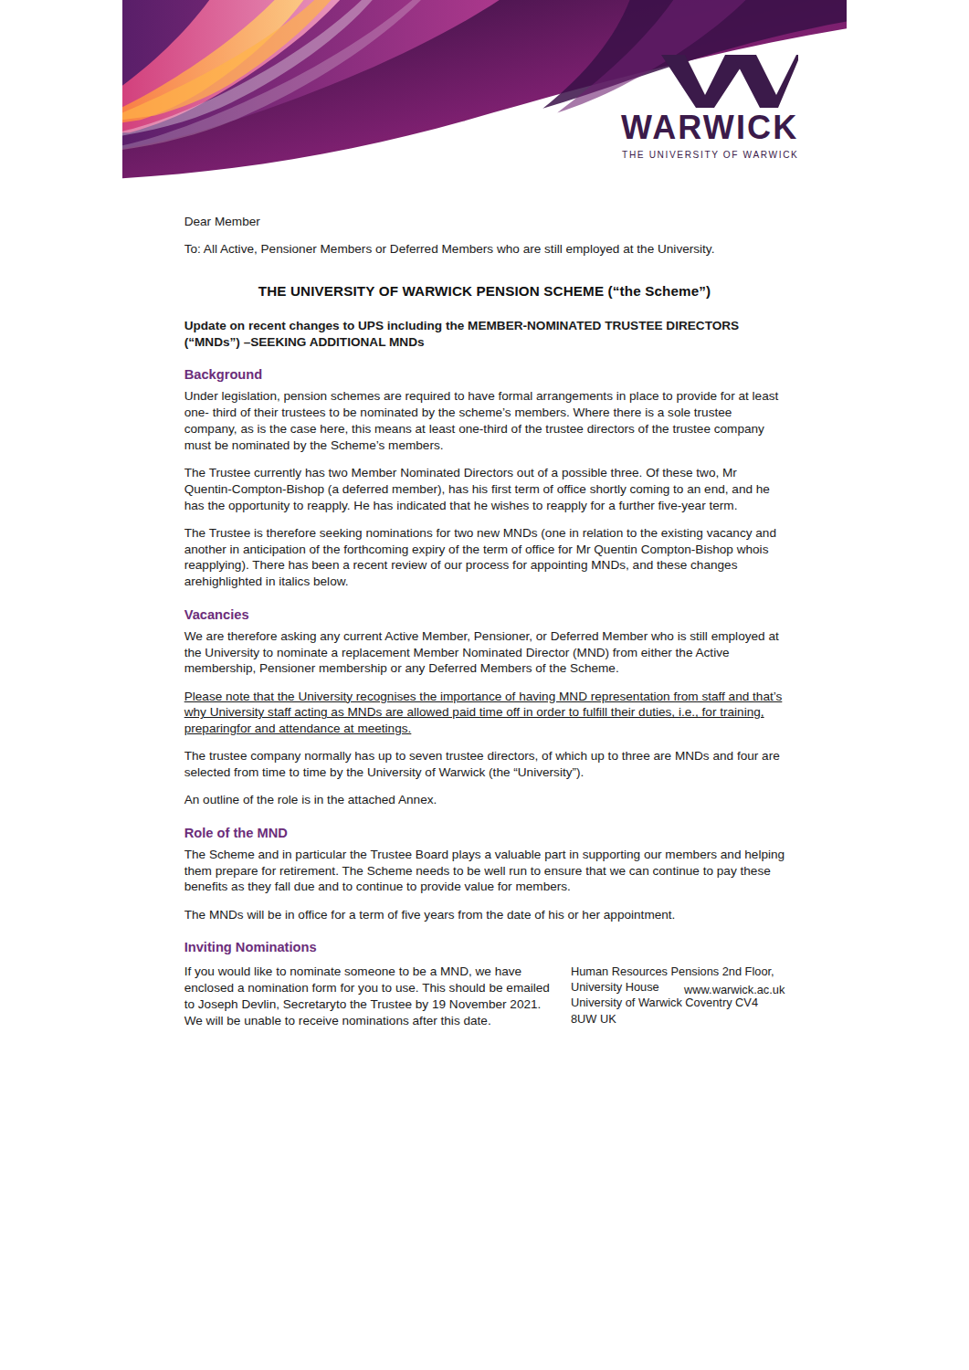WARWICK
THE UNIVERSITY OF WARWICK
Dear Member
To: All Active, Pensioner Members or Deferred Members who are still employed at the University.
THE UNIVERSITY OF WARWICK PENSION SCHEME (“the Scheme”)
Update on recent changes to UPS including the MEMBER-NOMINATED TRUSTEE DIRECTORS (“MNDs”) –SEEKING ADDITIONAL MNDs
Background
Under legislation, pension schemes are required to have formal arrangements in place to provide for at least one- third of their trustees to be nominated by the scheme’s members. Where there is a sole trustee company, as is the case here, this means at least one-third of the trustee directors of the trustee company must be nominated by the Scheme’s members.
The Trustee currently has two Member Nominated Directors out of a possible three. Of these two, Mr Quentin-Compton-Bishop (a deferred member), has his first term of office shortly coming to an end, and he has the opportunity to reapply. He has indicated that he wishes to reapply for a further five-year term.
The Trustee is therefore seeking nominations for two new MNDs (one in relation to the existing vacancy and another in anticipation of the forthcoming expiry of the term of office for Mr Quentin Compton-Bishop whois reapplying). There has been a recent review of our process for appointing MNDs, and these changes arehighlighted in italics below.
Vacancies
We are therefore asking any current Active Member, Pensioner, or Deferred Member who is still employed at the University to nominate a replacement Member Nominated Director (MND) from either the Active membership, Pensioner membership or any Deferred Members of the Scheme.
Please note that the University recognises the importance of having MND representation from staff and that’s why University staff acting as MNDs are allowed paid time off in order to fulfill their duties, i.e., for training, preparingfor and attendance at meetings.
The trustee company normally has up to seven trustee directors, of which up to three are MNDs and four are selected from time to time by the University of Warwick (the “University”).
An outline of the role is in the attached Annex.
Role of the MND
The Scheme and in particular the Trustee Board plays a valuable part in supporting our members and helping them prepare for retirement. The Scheme needs to be well run to ensure that we can continue to pay these benefits as they fall due and to continue to provide value for members.
The MNDs will be in office for a term of five years from the date of his or her appointment.
Inviting Nominations
Human Resources Pensions 2nd Floor, University House
University of Warwick Coventry CV4 8UW UK
If you would like to nominate someone to be a MND, we have enclosed a nomination form for you to use. This should be emailed to Joseph Devlin, Secretaryto the Trustee by 19 November 2021. We will be unable to receive nominations after this date.
www.warwick.ac.uk